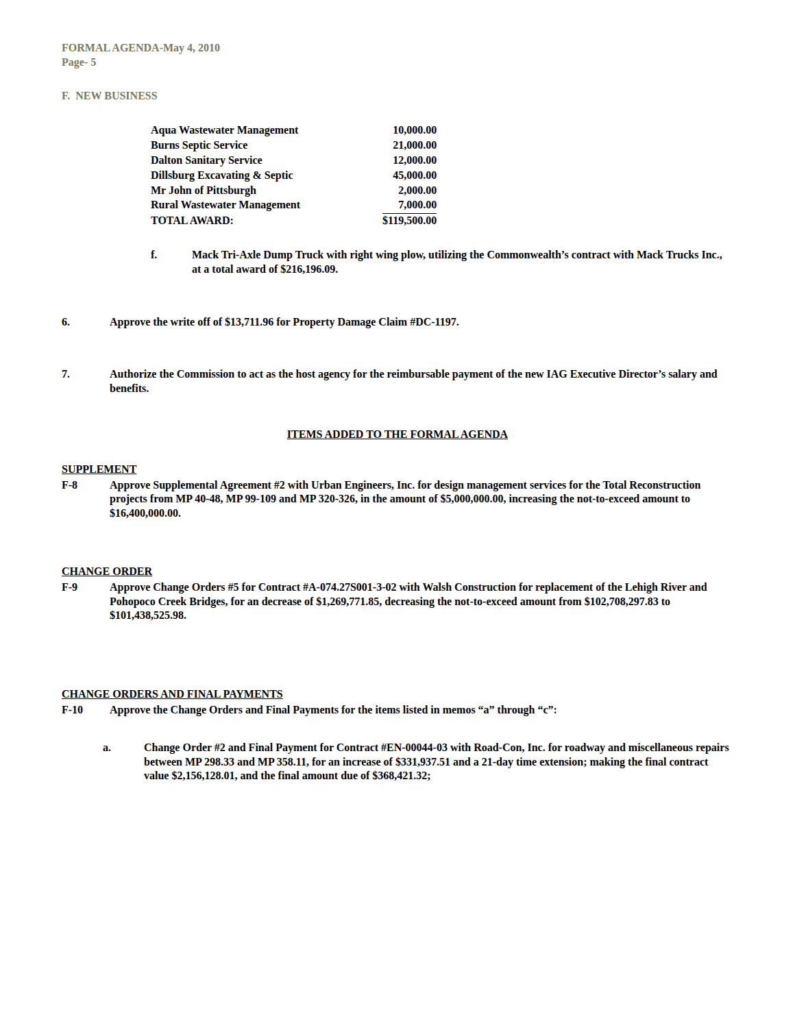FORMAL AGENDA-May 4, 2010
Page- 5
F. NEW BUSINESS
| Aqua Wastewater Management | 10,000.00 |
| Burns Septic Service | 21,000.00 |
| Dalton Sanitary Service | 12,000.00 |
| Dillsburg Excavating & Septic | 45,000.00 |
| Mr John of Pittsburgh | 2,000.00 |
| Rural Wastewater Management | 7,000.00 |
| TOTAL AWARD: | $119,500.00 |
f.
Mack Tri-Axle Dump Truck with right wing plow, utilizing the Commonwealth’s contract with Mack Trucks Inc., at a total award of $216,196.09.
6.
Approve the write off of $13,711.96 for Property Damage Claim #DC-1197.
7.
Authorize the Commission to act as the host agency for the reimbursable payment of the new IAG Executive Director’s salary and benefits.
ITEMS ADDED TO THE FORMAL AGENDA
SUPPLEMENT
F-8
Approve Supplemental Agreement #2 with Urban Engineers, Inc. for design management services for the Total Reconstruction projects from MP 40-48, MP 99-109 and MP 320-326, in the amount of $5,000,000.00, increasing the not-to-exceed amount to $16,400,000.00.
CHANGE ORDER
F-9
Approve Change Orders #5 for Contract #A-074.27S001-3-02 with Walsh Construction for replacement of the Lehigh River and Pohopoco Creek Bridges, for an decrease of $1,269,771.85, decreasing the not-to-exceed amount from $102,708,297.83 to $101,438,525.98.
CHANGE ORDERS AND FINAL PAYMENTS
F-10
Approve the Change Orders and Final Payments for the items listed in memos “a” through “c”:
a.
Change Order #2 and Final Payment for Contract #EN-00044-03 with Road-Con, Inc. for roadway and miscellaneous repairs between MP 298.33 and MP 358.11, for an increase of $331,937.51 and a 21-day time extension; making the final contract value $2,156,128.01, and the final amount due of $368,421.32;